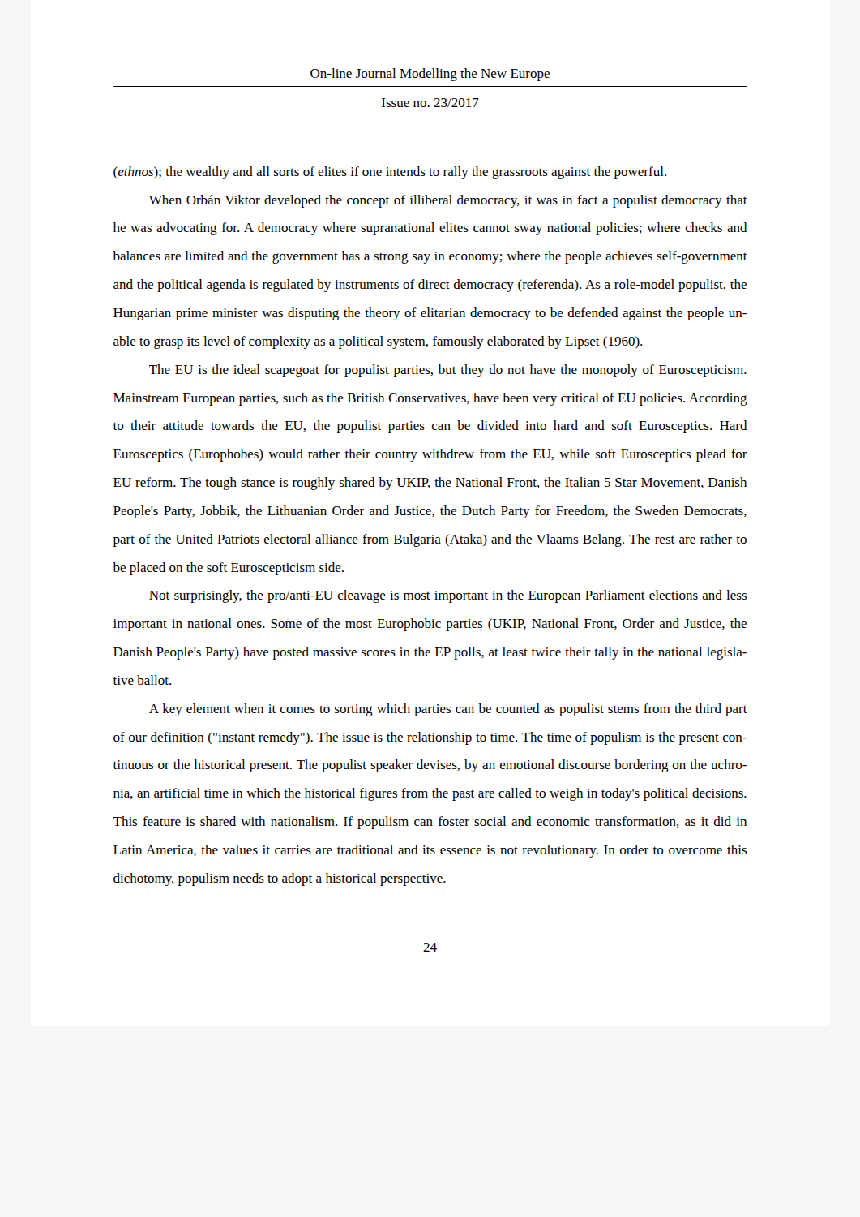On-line Journal Modelling the New Europe Issue no. 23/2017
(ethnos); the wealthy and all sorts of elites if one intends to rally the grassroots against the powerful.
When Orbán Viktor developed the concept of illiberal democracy, it was in fact a populist democracy that he was advocating for. A democracy where supranational elites cannot sway national policies; where checks and balances are limited and the government has a strong say in economy; where the people achieves self-government and the political agenda is regulated by instruments of direct democracy (referenda). As a role-model populist, the Hungarian prime minister was disputing the theory of elitarian democracy to be defended against the people unable to grasp its level of complexity as a political system, famously elaborated by Lipset (1960).
The EU is the ideal scapegoat for populist parties, but they do not have the monopoly of Euroscepticism. Mainstream European parties, such as the British Conservatives, have been very critical of EU policies. According to their attitude towards the EU, the populist parties can be divided into hard and soft Eurosceptics. Hard Eurosceptics (Europhobes) would rather their country withdrew from the EU, while soft Eurosceptics plead for EU reform. The tough stance is roughly shared by UKIP, the National Front, the Italian 5 Star Movement, Danish People's Party, Jobbik, the Lithuanian Order and Justice, the Dutch Party for Freedom, the Sweden Democrats, part of the United Patriots electoral alliance from Bulgaria (Ataka) and the Vlaams Belang. The rest are rather to be placed on the soft Euroscepticism side.
Not surprisingly, the pro/anti-EU cleavage is most important in the European Parliament elections and less important in national ones. Some of the most Europhobic parties (UKIP, National Front, Order and Justice, the Danish People's Party) have posted massive scores in the EP polls, at least twice their tally in the national legislative ballot.
A key element when it comes to sorting which parties can be counted as populist stems from the third part of our definition ("instant remedy"). The issue is the relationship to time. The time of populism is the present continuous or the historical present. The populist speaker devises, by an emotional discourse bordering on the uchronia, an artificial time in which the historical figures from the past are called to weigh in today's political decisions. This feature is shared with nationalism. If populism can foster social and economic transformation, as it did in Latin America, the values it carries are traditional and its essence is not revolutionary. In order to overcome this dichotomy, populism needs to adopt a historical perspective.
24